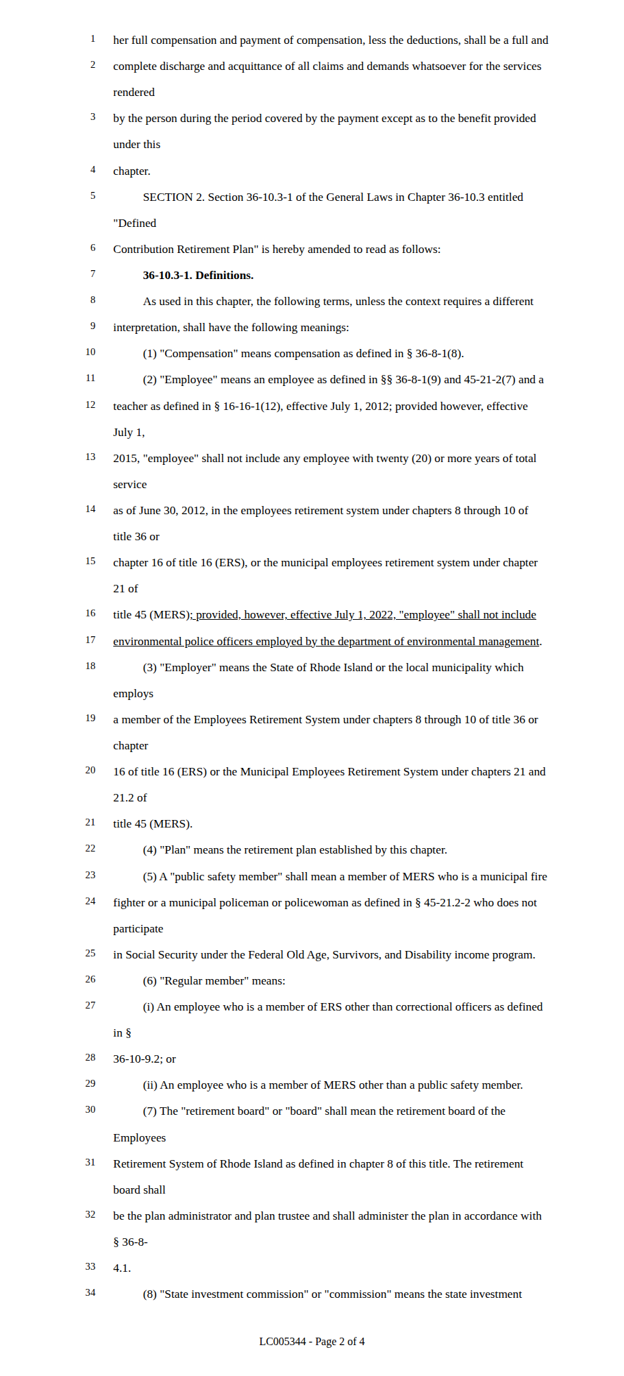her full compensation and payment of compensation, less the deductions, shall be a full and
complete discharge and acquittance of all claims and demands whatsoever for the services rendered
by the person during the period covered by the payment except as to the benefit provided under this
chapter.
SECTION 2. Section 36-10.3-1 of the General Laws in Chapter 36-10.3 entitled "Defined
Contribution Retirement Plan" is hereby amended to read as follows:
36-10.3-1. Definitions.
As used in this chapter, the following terms, unless the context requires a different
interpretation, shall have the following meanings:
(1) "Compensation" means compensation as defined in § 36-8-1(8).
(2) "Employee" means an employee as defined in §§ 36-8-1(9) and 45-21-2(7) and a
teacher as defined in § 16-16-1(12), effective July 1, 2012; provided however, effective July 1,
2015, "employee" shall not include any employee with twenty (20) or more years of total service
as of June 30, 2012, in the employees retirement system under chapters 8 through 10 of title 36 or
chapter 16 of title 16 (ERS), or the municipal employees retirement system under chapter 21 of
title 45 (MERS); provided, however, effective July 1, 2022, "employee" shall not include
environmental police officers employed by the department of environmental management.
(3) "Employer" means the State of Rhode Island or the local municipality which employs
a member of the Employees Retirement System under chapters 8 through 10 of title 36 or chapter
16 of title 16 (ERS) or the Municipal Employees Retirement System under chapters 21 and 21.2 of
title 45 (MERS).
(4) "Plan" means the retirement plan established by this chapter.
(5) A "public safety member" shall mean a member of MERS who is a municipal fire
fighter or a municipal policeman or policewoman as defined in § 45-21.2-2 who does not participate
in Social Security under the Federal Old Age, Survivors, and Disability income program.
(6) "Regular member" means:
(i) An employee who is a member of ERS other than correctional officers as defined in §
36-10-9.2; or
(ii) An employee who is a member of MERS other than a public safety member.
(7) The "retirement board" or "board" shall mean the retirement board of the Employees
Retirement System of Rhode Island as defined in chapter 8 of this title. The retirement board shall
be the plan administrator and plan trustee and shall administer the plan in accordance with § 36-8-
4.1.
(8) "State investment commission" or "commission" means the state investment
LC005344 - Page 2 of 4